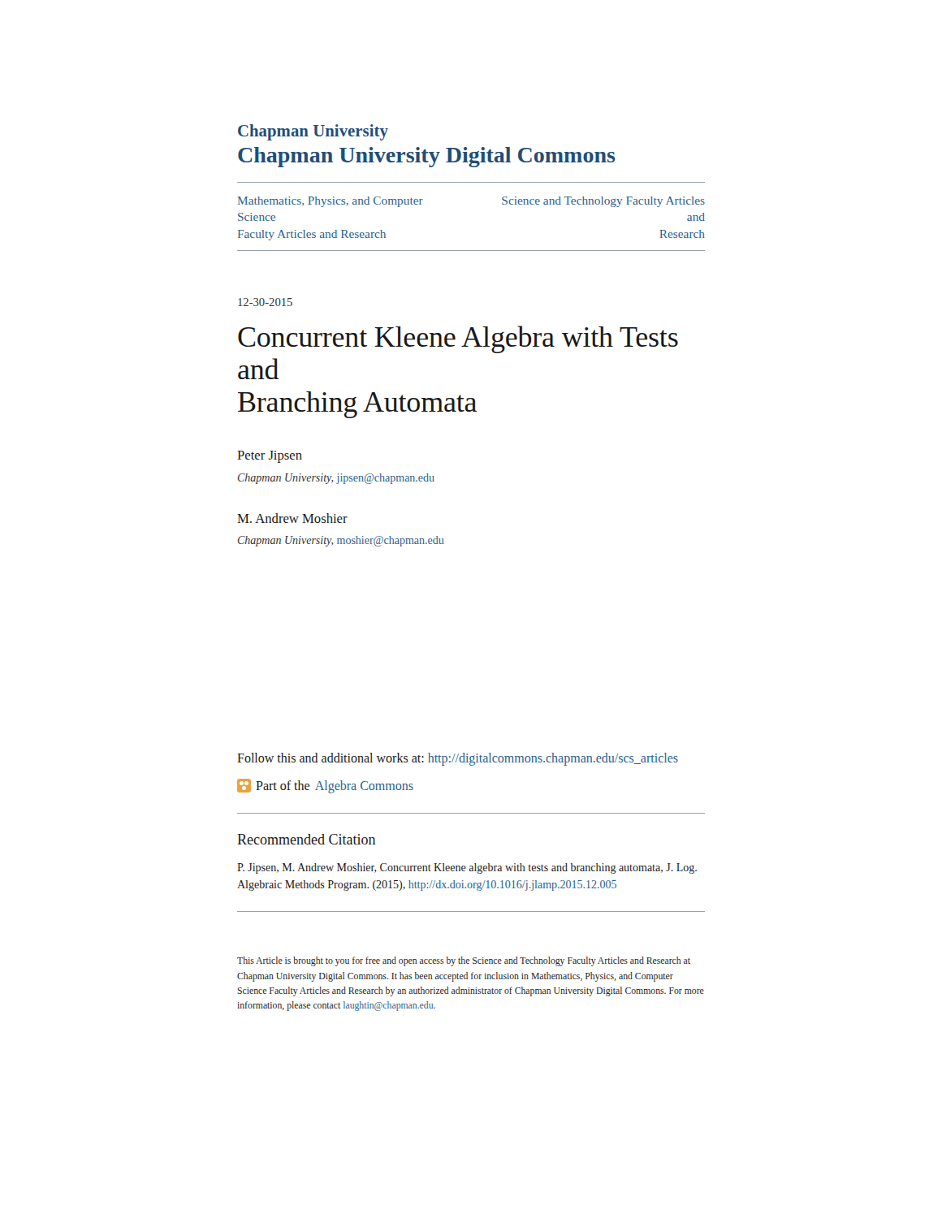Chapman University
Chapman University Digital Commons
Mathematics, Physics, and Computer Science
Faculty Articles and Research
Science and Technology Faculty Articles and
Research
12-30-2015
Concurrent Kleene Algebra with Tests and
Branching Automata
Peter Jipsen Chapman University, jipsen@chapman.edu
M. Andrew Moshier Chapman University, moshier@chapman.edu
Follow this and additional works at: http://digitalcommons.chapman.edu/scs_articles
Part of the Algebra Commons
Recommended Citation
P. Jipsen, M. Andrew Moshier, Concurrent Kleene algebra with tests and branching automata, J. Log. Algebraic Methods Program. (2015), http://dx.doi.org/10.1016/j.jlamp.2015.12.005
This Article is brought to you for free and open access by the Science and Technology Faculty Articles and Research at Chapman University Digital Commons. It has been accepted for inclusion in Mathematics, Physics, and Computer Science Faculty Articles and Research by an authorized administrator of Chapman University Digital Commons. For more information, please contact laughtin@chapman.edu.